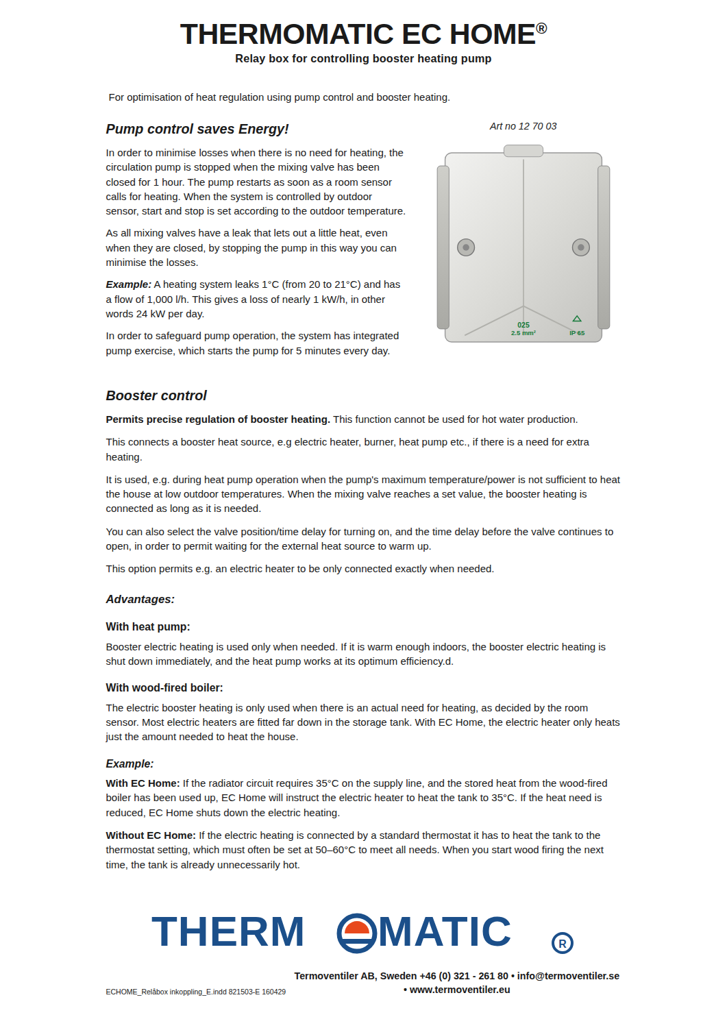THERMOMATIC EC HOME®
Relay box for controlling booster heating pump
For optimisation of heat regulation using pump control and booster heating.
Pump control saves Energy!
In order to minimise losses when there is no need for heating, the circulation pump is stopped when the mixing valve has been closed for 1 hour. The pump restarts as soon as a room sensor calls for heating. When the system is controlled by outdoor sensor, start and stop is set according to the outdoor temperature.
As all mixing valves have a leak that lets out a little heat, even when they are closed, by stopping the pump in this way you can minimise the losses.
Example: A heating system leaks 1°C (from 20 to 21°C) and has a flow of 1,000 l/h. This gives a loss of nearly 1 kW/h, in other words 24 kW per day.
In order to safeguard pump operation, the system has integrated pump exercise, which starts the pump for 5 minutes every day.
Art no 12 70 03
Booster control
Permits precise regulation of booster heating. This function cannot be used for hot water production.
This connects a booster heat source, e.g electric heater, burner, heat pump etc., if there is a need for extra heating.
It is used, e.g. during heat pump operation when the pump's maximum temperature/power is not sufficient to heat the house at low outdoor temperatures. When the mixing valve reaches a set value, the booster heating is connected as long as it is needed.
You can also select the valve position/time delay for turning on, and the time delay before the valve continues to open, in order to permit waiting for the external heat source to warm up.
This option permits e.g. an electric heater to be only connected exactly when needed.
Advantages:
With heat pump:
Booster electric heating is used only when needed. If it is warm enough indoors, the booster electric heating is shut down immediately, and the heat pump works at its optimum efficiency.d.
With wood-fired boiler:
The electric booster heating is only used when there is an actual need for heating, as decided by the room sensor. Most electric heaters are fitted far down in the storage tank. With EC Home, the electric heater only heats just the amount needed to heat the house.
Example:
With EC Home: If the radiator circuit requires 35°C on the supply line, and the stored heat from the wood-fired boiler has been used up, EC Home will instruct the electric heater to heat the tank to 35°C. If the heat need is reduced, EC Home shuts down the electric heating.
Without EC Home: If the electric heating is connected by a standard thermostat it has to heat the tank to the thermostat setting, which must often be set at 50–60°C to meet all needs. When you start wood firing the next time, the tank is already unnecessarily hot.
ECHOME_Relåbox inkoppling_E.indd 821503-E 160429
Termoventiler AB, Sweden +46 (0) 321 - 261 80 • info@termoventiler.se • www.termoventiler.eu